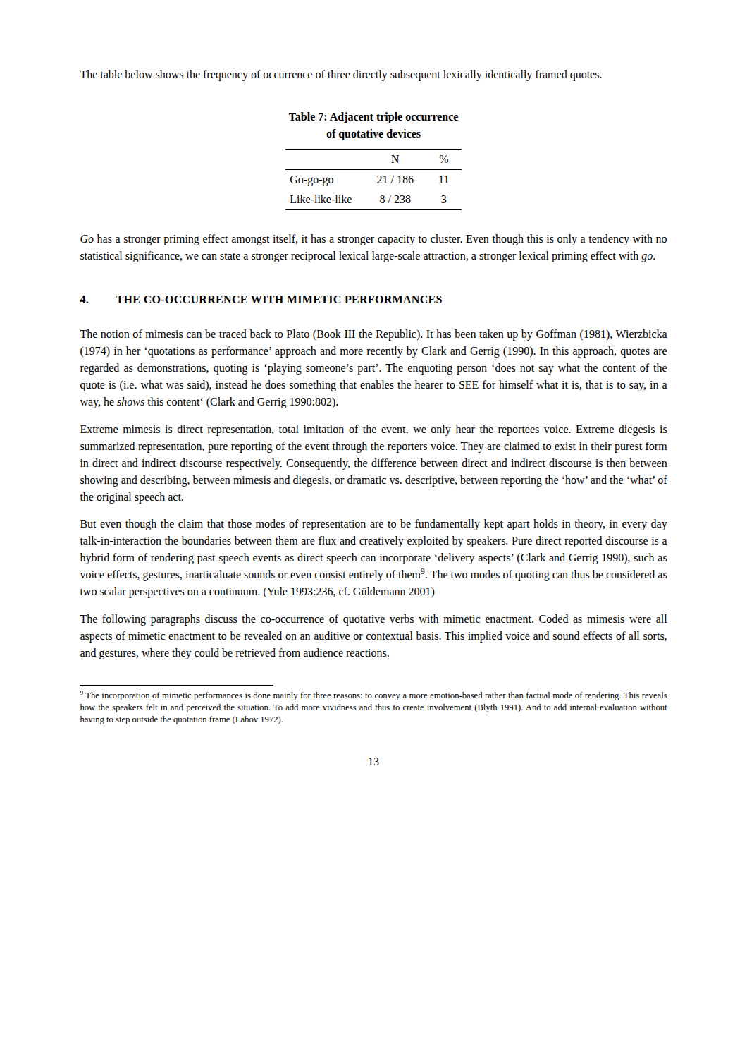The table below shows the frequency of occurrence of three directly subsequent lexically identically framed quotes.
Table 7: Adjacent triple occurrence of quotative devices
| | N | % |
| --- | --- | --- |
| Go-go-go | 21 / 186 | 11 |
| Like-like-like | 8 / 238 | 3 |
Go has a stronger priming effect amongst itself, it has a stronger capacity to cluster. Even though this is only a tendency with no statistical significance, we can state a stronger reciprocal lexical large-scale attraction, a stronger lexical priming effect with go.
4. THE CO-OCCURRENCE WITH MIMETIC PERFORMANCES
The notion of mimesis can be traced back to Plato (Book III the Republic). It has been taken up by Goffman (1981), Wierzbicka (1974) in her ‘quotations as performance’ approach and more recently by Clark and Gerrig (1990). In this approach, quotes are regarded as demonstrations, quoting is ‘playing someone’s part’. The enquoting person ‘does not say what the content of the quote is (i.e. what was said), instead he does something that enables the hearer to SEE for himself what it is, that is to say, in a way, he shows this content‘ (Clark and Gerrig 1990:802).
Extreme mimesis is direct representation, total imitation of the event, we only hear the reportees voice. Extreme diegesis is summarized representation, pure reporting of the event through the reporters voice. They are claimed to exist in their purest form in direct and indirect discourse respectively. Consequently, the difference between direct and indirect discourse is then between showing and describing, between mimesis and diegesis, or dramatic vs. descriptive, between reporting the ‘how’ and the ‘what’ of the original speech act.
But even though the claim that those modes of representation are to be fundamentally kept apart holds in theory, in every day talk-in-interaction the boundaries between them are flux and creatively exploited by speakers. Pure direct reported discourse is a hybrid form of rendering past speech events as direct speech can incorporate ‘delivery aspects’ (Clark and Gerrig 1990), such as voice effects, gestures, inarticaluate sounds or even consist entirely of them9. The two modes of quoting can thus be considered as two scalar perspectives on a continuum. (Yule 1993:236, cf. Güldemann 2001)
The following paragraphs discuss the co-occurrence of quotative verbs with mimetic enactment. Coded as mimesis were all aspects of mimetic enactment to be revealed on an auditive or contextual basis. This implied voice and sound effects of all sorts, and gestures, where they could be retrieved from audience reactions.
9 The incorporation of mimetic performances is done mainly for three reasons: to convey a more emotion-based rather than factual mode of rendering. This reveals how the speakers felt in and perceived the situation. To add more vividness and thus to create involvement (Blyth 1991). And to add internal evaluation without having to step outside the quotation frame (Labov 1972).
13